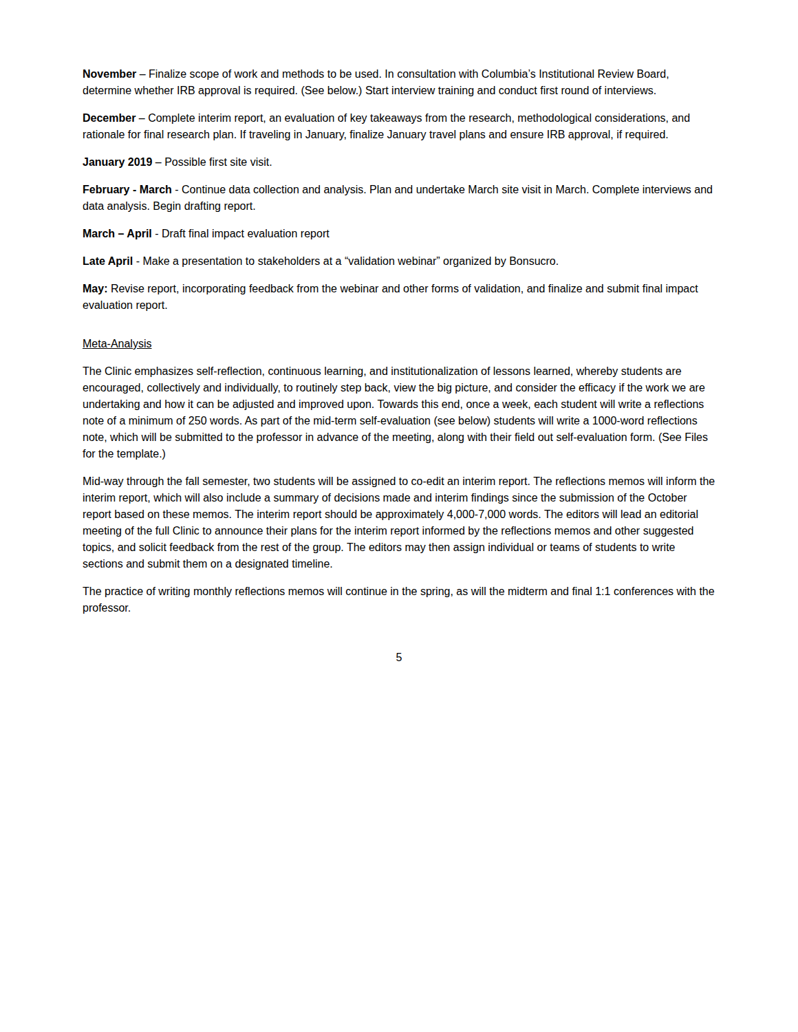November – Finalize scope of work and methods to be used. In consultation with Columbia’s Institutional Review Board, determine whether IRB approval is required. (See below.) Start interview training and conduct first round of interviews.
December – Complete interim report, an evaluation of key takeaways from the research, methodological considerations, and rationale for final research plan. If traveling in January, finalize January travel plans and ensure IRB approval, if required.
January 2019 – Possible first site visit.
February - March - Continue data collection and analysis. Plan and undertake March site visit in March. Complete interviews and data analysis. Begin drafting report.
March – April - Draft final impact evaluation report
Late April - Make a presentation to stakeholders at a “validation webinar” organized by Bonsucro.
May: Revise report, incorporating feedback from the webinar and other forms of validation, and finalize and submit final impact evaluation report.
Meta-Analysis
The Clinic emphasizes self-reflection, continuous learning, and institutionalization of lessons learned, whereby students are encouraged, collectively and individually, to routinely step back, view the big picture, and consider the efficacy if the work we are undertaking and how it can be adjusted and improved upon. Towards this end, once a week, each student will write a reflections note of a minimum of 250 words. As part of the mid-term self-evaluation (see below) students will write a 1000-word reflections note, which will be submitted to the professor in advance of the meeting, along with their field out self-evaluation form. (See Files for the template.)
Mid-way through the fall semester, two students will be assigned to co-edit an interim report. The reflections memos will inform the interim report, which will also include a summary of decisions made and interim findings since the submission of the October report based on these memos. The interim report should be approximately 4,000-7,000 words. The editors will lead an editorial meeting of the full Clinic to announce their plans for the interim report informed by the reflections memos and other suggested topics, and solicit feedback from the rest of the group. The editors may then assign individual or teams of students to write sections and submit them on a designated timeline.
The practice of writing monthly reflections memos will continue in the spring, as will the midterm and final 1:1 conferences with the professor.
5